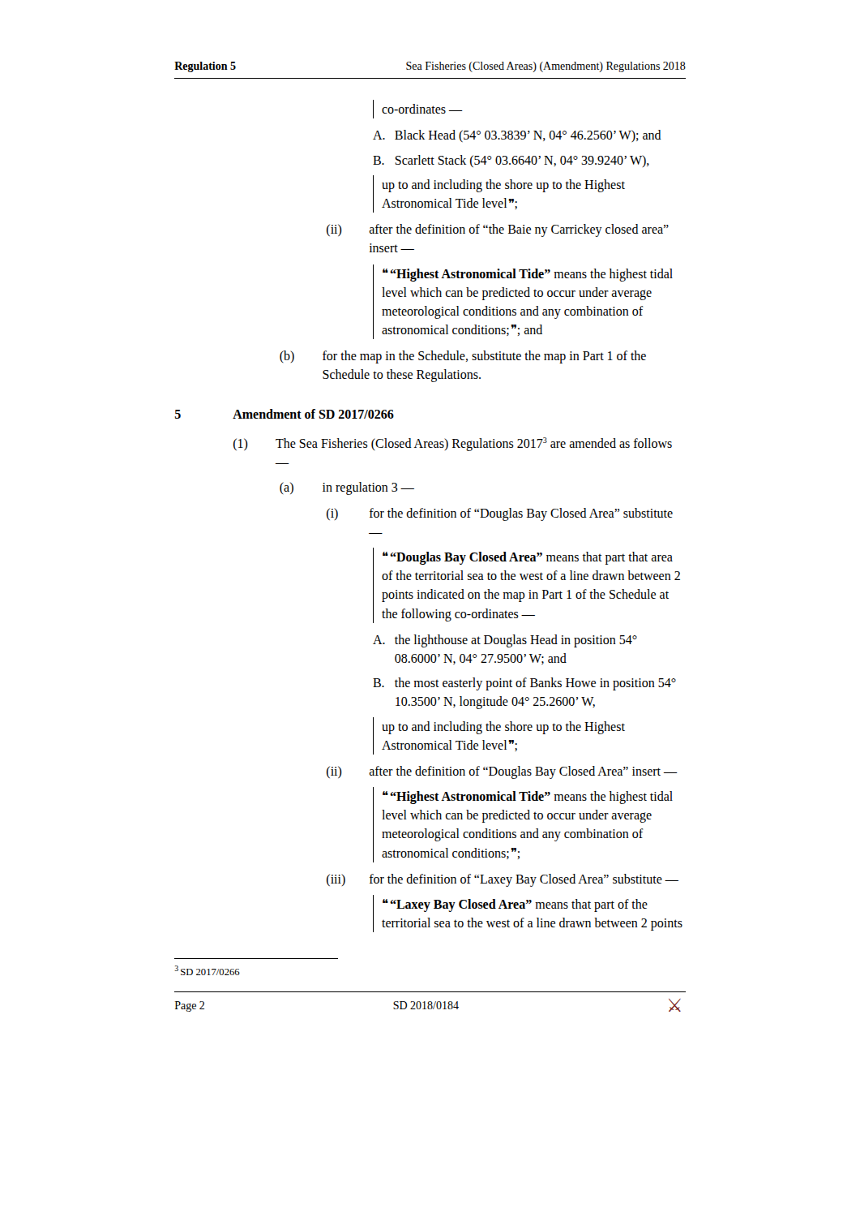Regulation 5
Sea Fisheries (Closed Areas) (Amendment) Regulations 2018
co-ordinates —
A. Black Head (54° 03.3839’ N, 04° 46.2560’ W); and
B. Scarlett Stack (54° 03.6640’ N, 04° 39.9240’ W),
up to and including the shore up to the Highest Astronomical Tide level;
(ii)
after the definition of “the Baie ny Carrickey closed area” insert —
“Highest Astronomical Tide” means the highest tidal level which can be predicted to occur under average meteorological conditions and any combination of astronomical conditions; ; and
(b)
for the map in the Schedule, substitute the map in Part 1 of the Schedule to these Regulations.
5 Amendment of SD 2017/0266
(1)
The Sea Fisheries (Closed Areas) Regulations 20173 are amended as follows —
(a)
in regulation 3 —
(i)
for the definition of “Douglas Bay Closed Area” substitute —
“Douglas Bay Closed Area” means that part that area of the territorial sea to the west of a line drawn between 2 points indicated on the map in Part 1 of the Schedule at the following co-ordinates —
A. the lighthouse at Douglas Head in position 54° 08.6000’ N, 04° 27.9500’ W; and
B. the most easterly point of Banks Howe in position 54° 10.3500’ N, longitude 04° 25.2600’ W,
up to and including the shore up to the Highest Astronomical Tide level;
(ii)
after the definition of “Douglas Bay Closed Area” insert —
“Highest Astronomical Tide” means the highest tidal level which can be predicted to occur under average meteorological conditions and any combination of astronomical conditions; ;
(iii)
for the definition of “Laxey Bay Closed Area” substitute —
“Laxey Bay Closed Area” means that part of the territorial sea to the west of a line drawn between 2 points
3SD 2017/0266
Page 2
SD 2018/0184
⚔